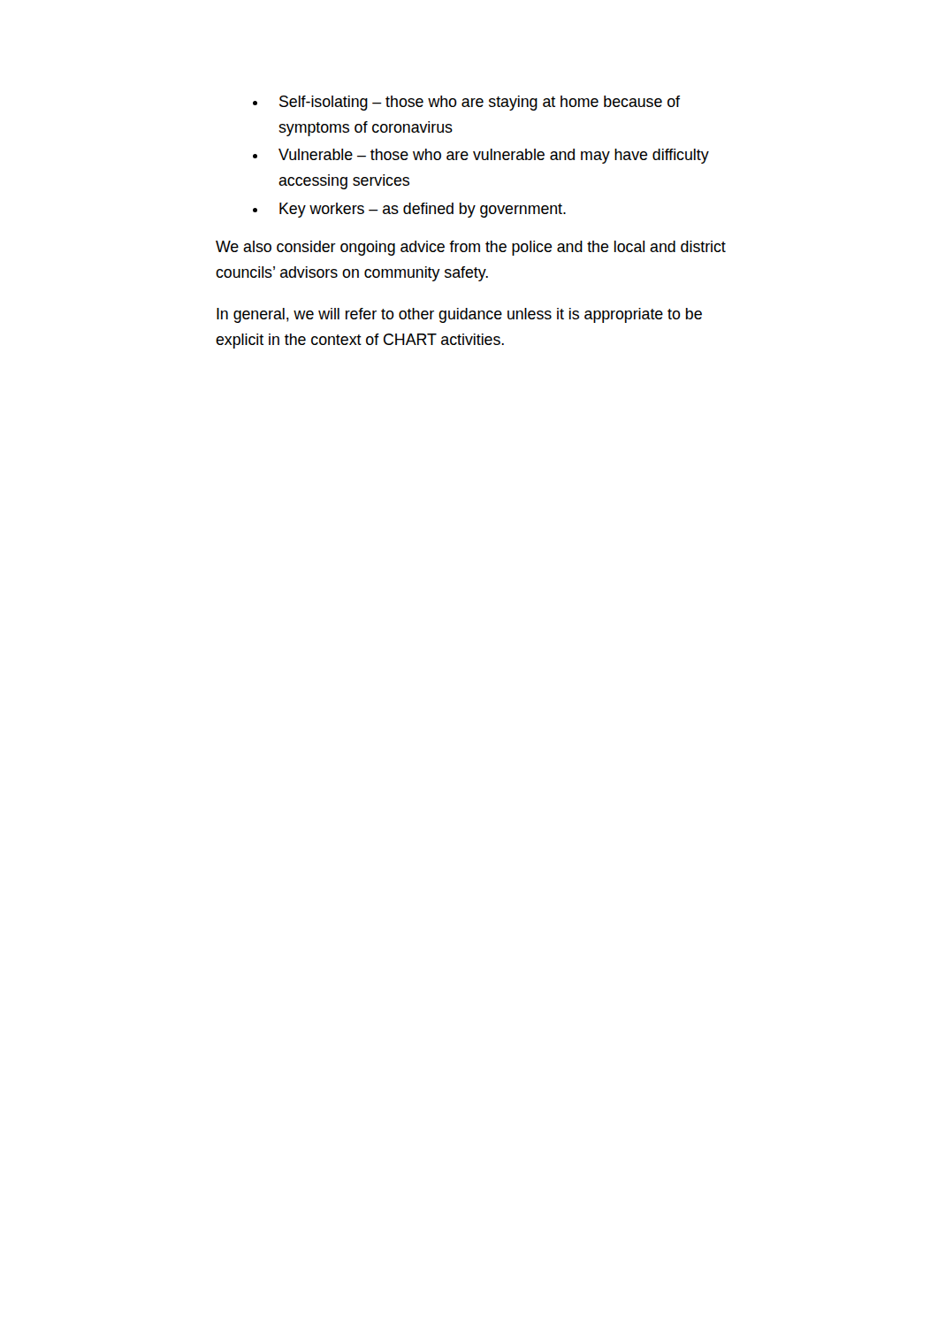Self-isolating – those who are staying at home because of symptoms of coronavirus
Vulnerable – those who are vulnerable and may have difficulty accessing services
Key workers – as defined by government.
We also consider ongoing advice from the police and the local and district councils’ advisors on community safety.
In general, we will refer to other guidance unless it is appropriate to be explicit in the context of CHART activities.